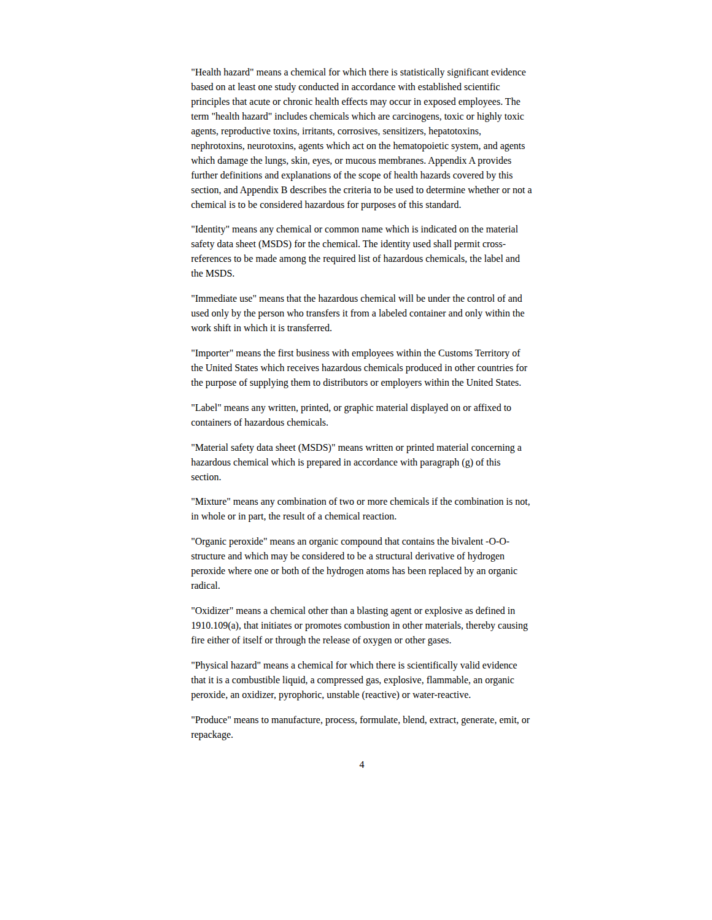"Health hazard" means a chemical for which there is statistically significant evidence based on at least one study conducted in accordance with established scientific principles that acute or chronic health effects may occur in exposed employees. The term "health hazard" includes chemicals which are carcinogens, toxic or highly toxic agents, reproductive toxins, irritants, corrosives, sensitizers, hepatotoxins, nephrotoxins, neurotoxins, agents which act on the hematopoietic system, and agents which damage the lungs, skin, eyes, or mucous membranes. Appendix A provides further definitions and explanations of the scope of health hazards covered by this section, and Appendix B describes the criteria to be used to determine whether or not a chemical is to be considered hazardous for purposes of this standard.
"Identity" means any chemical or common name which is indicated on the material safety data sheet (MSDS) for the chemical. The identity used shall permit cross-references to be made among the required list of hazardous chemicals, the label and the MSDS.
"Immediate use" means that the hazardous chemical will be under the control of and used only by the person who transfers it from a labeled container and only within the work shift in which it is transferred.
"Importer" means the first business with employees within the Customs Territory of the United States which receives hazardous chemicals produced in other countries for the purpose of supplying them to distributors or employers within the United States.
"Label" means any written, printed, or graphic material displayed on or affixed to containers of hazardous chemicals.
"Material safety data sheet (MSDS)" means written or printed material concerning a hazardous chemical which is prepared in accordance with paragraph (g) of this section.
"Mixture" means any combination of two or more chemicals if the combination is not, in whole or in part, the result of a chemical reaction.
"Organic peroxide" means an organic compound that contains the bivalent -O-O-structure and which may be considered to be a structural derivative of hydrogen peroxide where one or both of the hydrogen atoms has been replaced by an organic radical.
"Oxidizer" means a chemical other than a blasting agent or explosive as defined in 1910.109(a), that initiates or promotes combustion in other materials, thereby causing fire either of itself or through the release of oxygen or other gases.
"Physical hazard" means a chemical for which there is scientifically valid evidence that it is a combustible liquid, a compressed gas, explosive, flammable, an organic peroxide, an oxidizer, pyrophoric, unstable (reactive) or water-reactive.
"Produce" means to manufacture, process, formulate, blend, extract, generate, emit, or repackage.
4